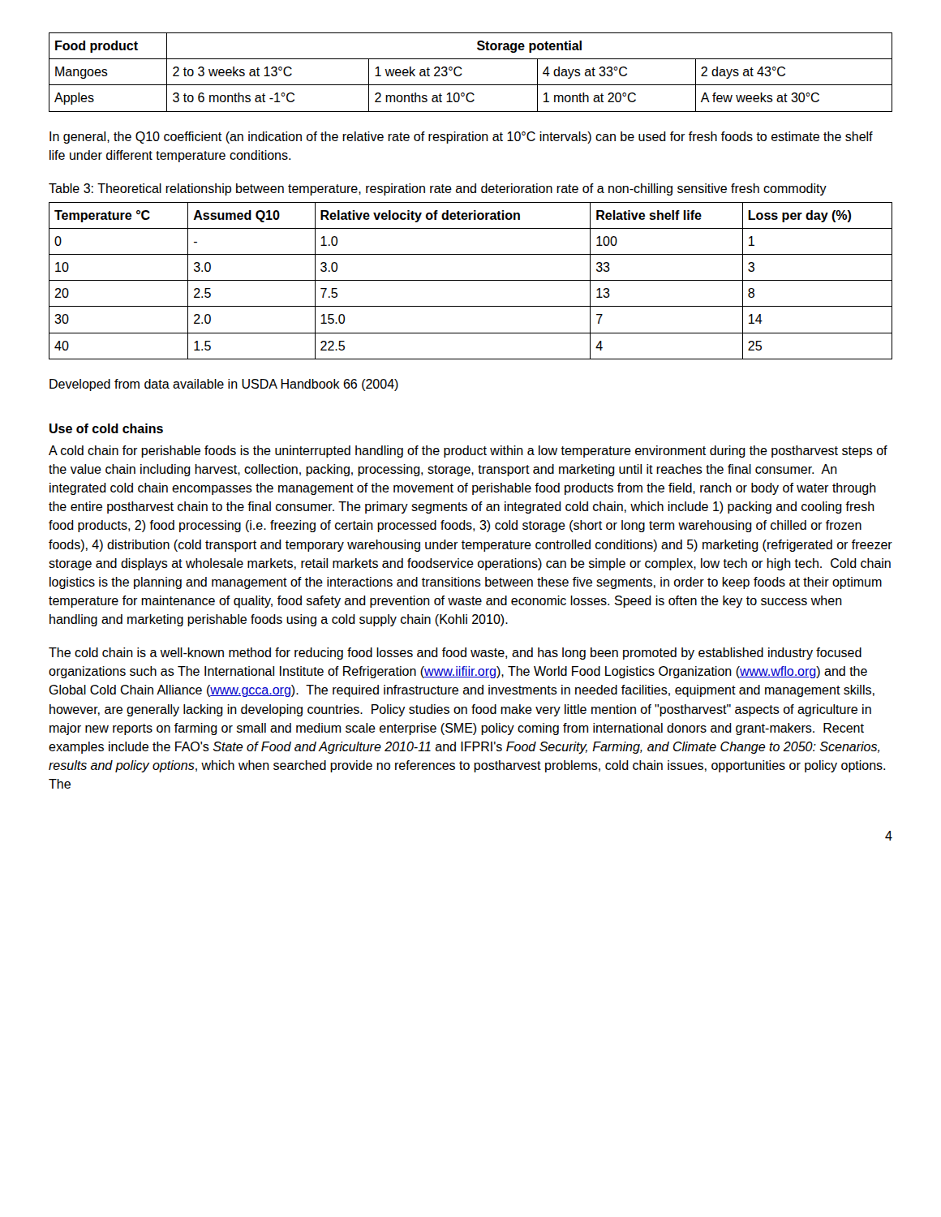| Food product | Storage potential |
| --- | --- |
| Mangoes | 2 to 3 weeks at 13°C | 1 week at 23°C | 4 days at 33°C | 2 days at 43°C |
| Apples | 3 to 6 months at -1°C | 2 months at 10°C | 1 month at 20°C | A few weeks at 30°C |
In general, the Q10 coefficient (an indication of the relative rate of respiration at 10°C intervals) can be used for fresh foods to estimate the shelf life under different temperature conditions.
Table 3: Theoretical relationship between temperature, respiration rate and deterioration rate of a non-chilling sensitive fresh commodity
| Temperature °C | Assumed Q10 | Relative velocity of deterioration | Relative shelf life | Loss per day (%) |
| --- | --- | --- | --- | --- |
| 0 | - | 1.0 | 100 | 1 |
| 10 | 3.0 | 3.0 | 33 | 3 |
| 20 | 2.5 | 7.5 | 13 | 8 |
| 30 | 2.0 | 15.0 | 7 | 14 |
| 40 | 1.5 | 22.5 | 4 | 25 |
Developed from data available in USDA Handbook 66 (2004)
Use of cold chains
A cold chain for perishable foods is the uninterrupted handling of the product within a low temperature environment during the postharvest steps of the value chain including harvest, collection, packing, processing, storage, transport and marketing until it reaches the final consumer. An integrated cold chain encompasses the management of the movement of perishable food products from the field, ranch or body of water through the entire postharvest chain to the final consumer. The primary segments of an integrated cold chain, which include 1) packing and cooling fresh food products, 2) food processing (i.e. freezing of certain processed foods, 3) cold storage (short or long term warehousing of chilled or frozen foods), 4) distribution (cold transport and temporary warehousing under temperature controlled conditions) and 5) marketing (refrigerated or freezer storage and displays at wholesale markets, retail markets and foodservice operations) can be simple or complex, low tech or high tech. Cold chain logistics is the planning and management of the interactions and transitions between these five segments, in order to keep foods at their optimum temperature for maintenance of quality, food safety and prevention of waste and economic losses. Speed is often the key to success when handling and marketing perishable foods using a cold supply chain (Kohli 2010).
The cold chain is a well-known method for reducing food losses and food waste, and has long been promoted by established industry focused organizations such as The International Institute of Refrigeration (www.iifiir.org), The World Food Logistics Organization (www.wflo.org) and the Global Cold Chain Alliance (www.gcca.org). The required infrastructure and investments in needed facilities, equipment and management skills, however, are generally lacking in developing countries. Policy studies on food make very little mention of "postharvest" aspects of agriculture in major new reports on farming or small and medium scale enterprise (SME) policy coming from international donors and grant-makers. Recent examples include the FAO's State of Food and Agriculture 2010-11 and IFPRI's Food Security, Farming, and Climate Change to 2050: Scenarios, results and policy options, which when searched provide no references to postharvest problems, cold chain issues, opportunities or policy options. The
4